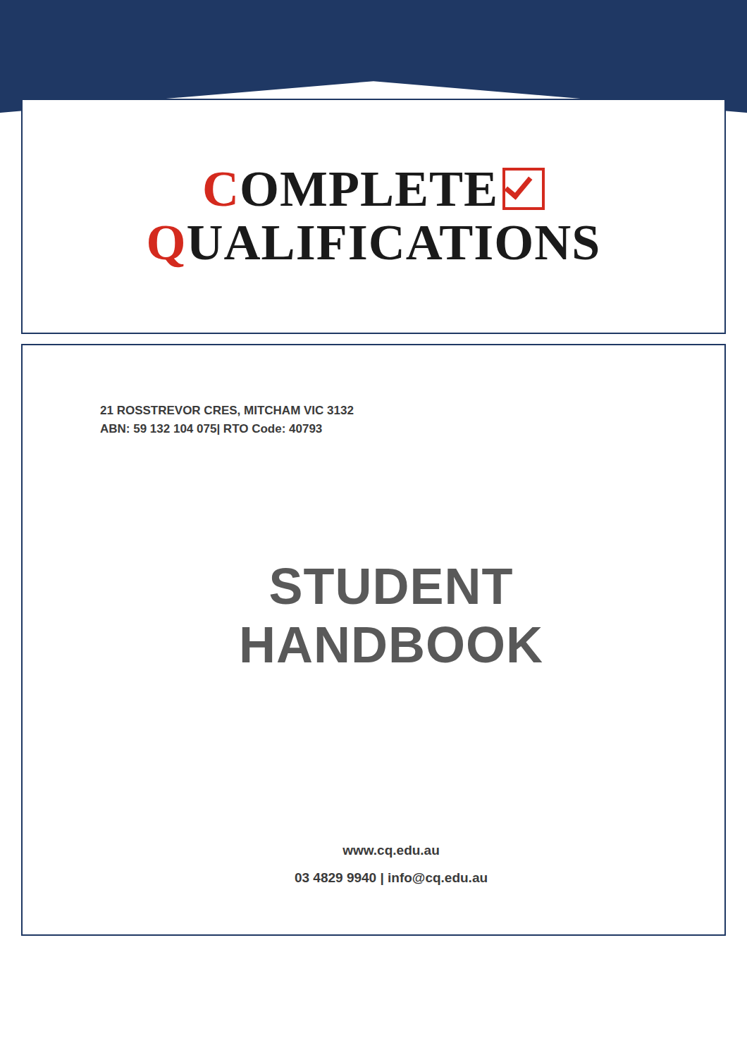COMPLETE
QUALIFICATIONS
21 ROSSTREVOR CRES, MITCHAM VIC 3132
ABN: 59 132 104 075| RTO Code: 40793
STUDENT
HANDBOOK
www.cq.edu.au
03 4829 9940 | info@cq.edu.au